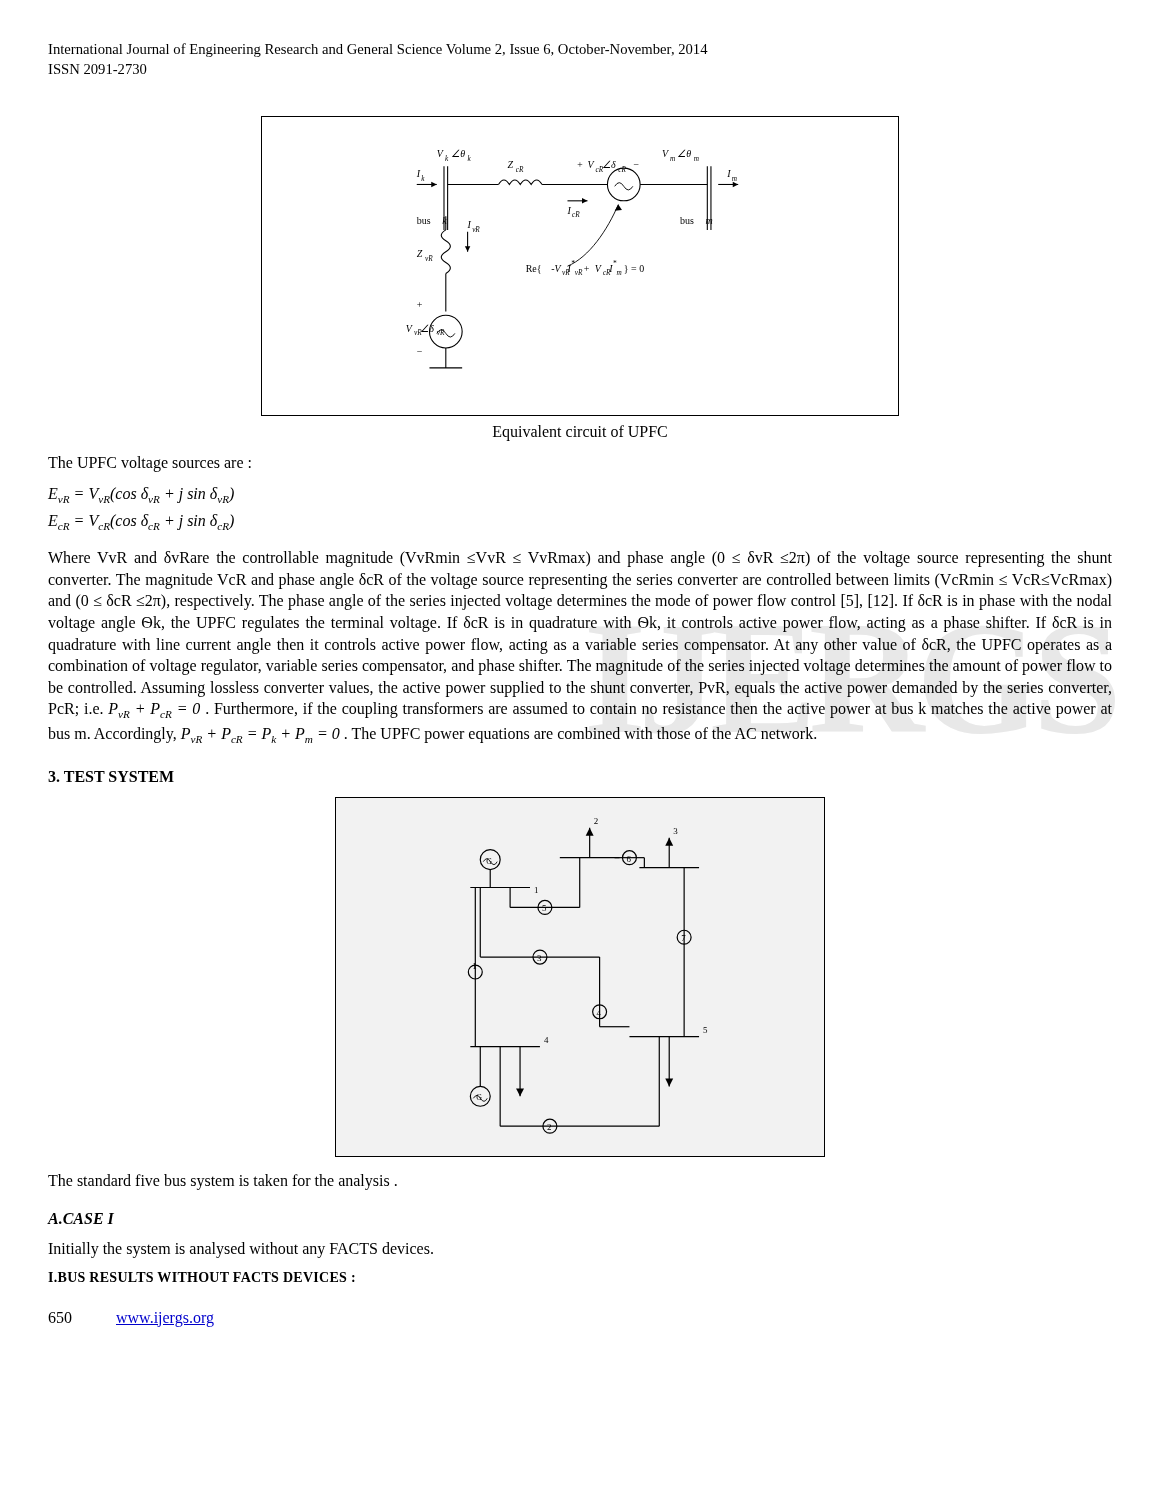IJERGS
International Journal of Engineering Research and General Science Volume 2, Issue 6, October-November, 2014
ISSN 2091-2730
Vk∠θk ZcR + VcR∠δcR − Vm∠θm Ik Im IcR IvR bus k bus m ZvR + VvR∠δvR − Re{ -VvRI*vR + VcRI*m } = 0
Equivalent circuit of UPFC
The UPFC voltage sources are :
EvR = VvR(cos δvR + j sin δvR)
EcR = VcR(cos δcR + j sin δcR)
Where VvR and δvRare the controllable magnitude (VvRmin ≤VvR ≤ VvRmax) and phase angle (0 ≤ δvR ≤2π) of the voltage source representing the shunt converter. The magnitude VcR and phase angle δcR of the voltage source representing the series converter are controlled between limits (VcRmin ≤ VcR≤VcRmax) and (0 ≤ δcR ≤2π), respectively. The phase angle of the series injected voltage determines the mode of power flow control [5], [12]. If δcR is in phase with the nodal voltage angle Ѳk, the UPFC regulates the terminal voltage. If δcR is in quadrature with Ѳk, it controls active power flow, acting as a phase shifter. If δcR is in quadrature with line current angle then it controls active power flow, acting as a variable series compensator. At any other value of δcR, the UPFC operates as a combination of voltage regulator, variable series compensator, and phase shifter. The magnitude of the series injected voltage determines the amount of power flow to be controlled. Assuming lossless converter values, the active power supplied to the shunt converter, PvR, equals the active power demanded by the series converter, PcR; i.e. PvR + PcR = 0 . Furthermore, if the coupling transformers are assumed to contain no resistance then the active power at bus k matches the active power at bus m. Accordingly, PvR + PcR = Pk + Pm = 0 . The UPFC power equations are combined with those of the AC network.
3. TEST SYSTEM
1 2 3 4 5 6 7 1 2 3 4 5 G G
The standard five bus system is taken for the analysis .
A.CASE I
Initially the system is analysed without any FACTS devices.
I.BUS RESULTS WITHOUT FACTS DEVICES :
650 www.ijergs.org